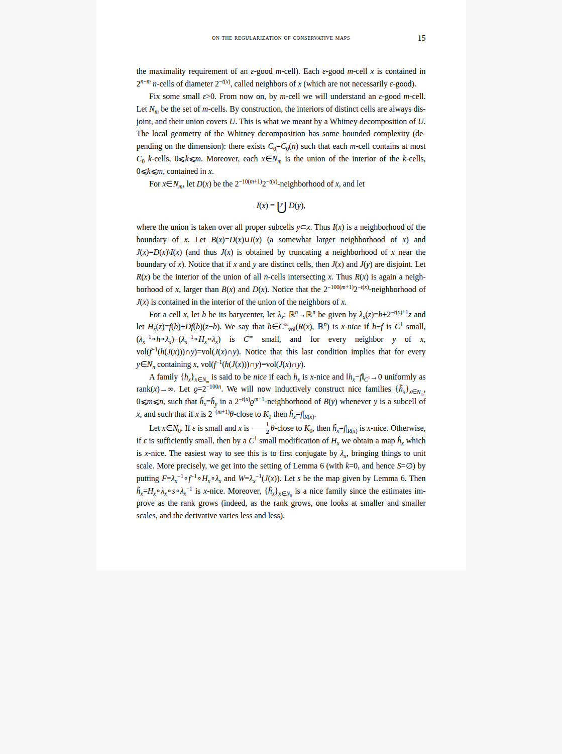on the regularization of conservative maps 15
the maximality requirement of an ε-good m-cell). Each ε-good m-cell x is contained in 2n−m n-cells of diameter 2−t(x), called neighbors of x (which are not necessarily ε-good).
Fix some small ε>0. From now on, by m-cell we will understand an ε-good m-cell. Let Nm be the set of m-cells. By construction, the interiors of distinct cells are always disjoint, and their union covers U. This is what we meant by a Whitney decomposition of U. The local geometry of the Whitney decomposition has some bounded complexity (depending on the dimension): there exists C0=C0(n) such that each m-cell contains at most C0 k-cells, 0⩽k⩽m. Moreover, each x∈Nm is the union of the interior of the k-cells, 0⩽k⩽m, contained in x.
For x∈Nm, let D(x) be the 2−10(m+1)2−t(x)-neighborhood of x, and let
I(x) = ⋃y D(y),
where the union is taken over all proper subcells y⊂x. Thus I(x) is a neighborhood of the boundary of x. Let B(x)=D(x)∪I(x) (a somewhat larger neighborhood of x) and J(x)=D(x)\I(x) (and thus J(x) is obtained by truncating a neighborhood of x near the boundary of x). Notice that if x and y are distinct cells, then J(x) and J(y) are disjoint. Let R(x) be the interior of the union of all n-cells intersecting x. Thus R(x) is again a neighborhood of x, larger than B(x) and D(x). Notice that the 2−100(m+1)2−t(x)-neighborhood of J(x) is contained in the interior of the union of the neighbors of x.
For a cell x, let b be its barycenter, let λx: ℝn→ℝn be given by λx(z)=b+2−t(x)+1z and let Hx(z)=f(b)+Df(b)(z−b). We say that h∈C∞vol(R(x), ℝn) is x-nice if h−f is C1 small, (λx−1∘h∘λx)−(λx−1∘Hx∘λx) is C∞ small, and for every neighbor y of x, vol(f−1(h(J(x)))∩y)=vol(J(x)∩y). Notice that this last condition implies that for every y∈Nn containing x, vol(f−1(h(J(x)))∩y)=vol(J(x)∩y).
A family {hx}x∈Nm is said to be nice if each hx is x-nice and ‖hx−f‖C1→0 uniformly as rank(x)→∞. Let ϱ=2−100n. We will now inductively construct nice families {h̃x}x∈Nm, 0⩽m⩽n, such that h̃x=h̃y in a 2−t(x)ϱm+1-neighborhood of B(y) whenever y is a subcell of x, and such that if x is 2−(m+1)θ-close to K0 then h̃x=f|R(x).
Let x∈N0. If ε is small and x is 12 θ-close to K0, then h̃x=f|R(x) is x-nice. Otherwise, if ε is sufficiently small, then by a C1 small modification of Hx we obtain a map h̃x which is x-nice. The easiest way to see this is to first conjugate by λx, bringing things to unit scale. More precisely, we get into the setting of Lemma 6 (with k=0, and hence S=∅) by putting F=λx−1∘f−1∘Hx∘λx and W=λx−1(J(x)). Let s be the map given by Lemma 6. Then h̃x=Hx∘λx∘s∘λx−1 is x-nice. Moreover, {h̃x}x∈N0 is a nice family since the estimates improve as the rank grows (indeed, as the rank grows, one looks at smaller and smaller scales, and the derivative varies less and less).